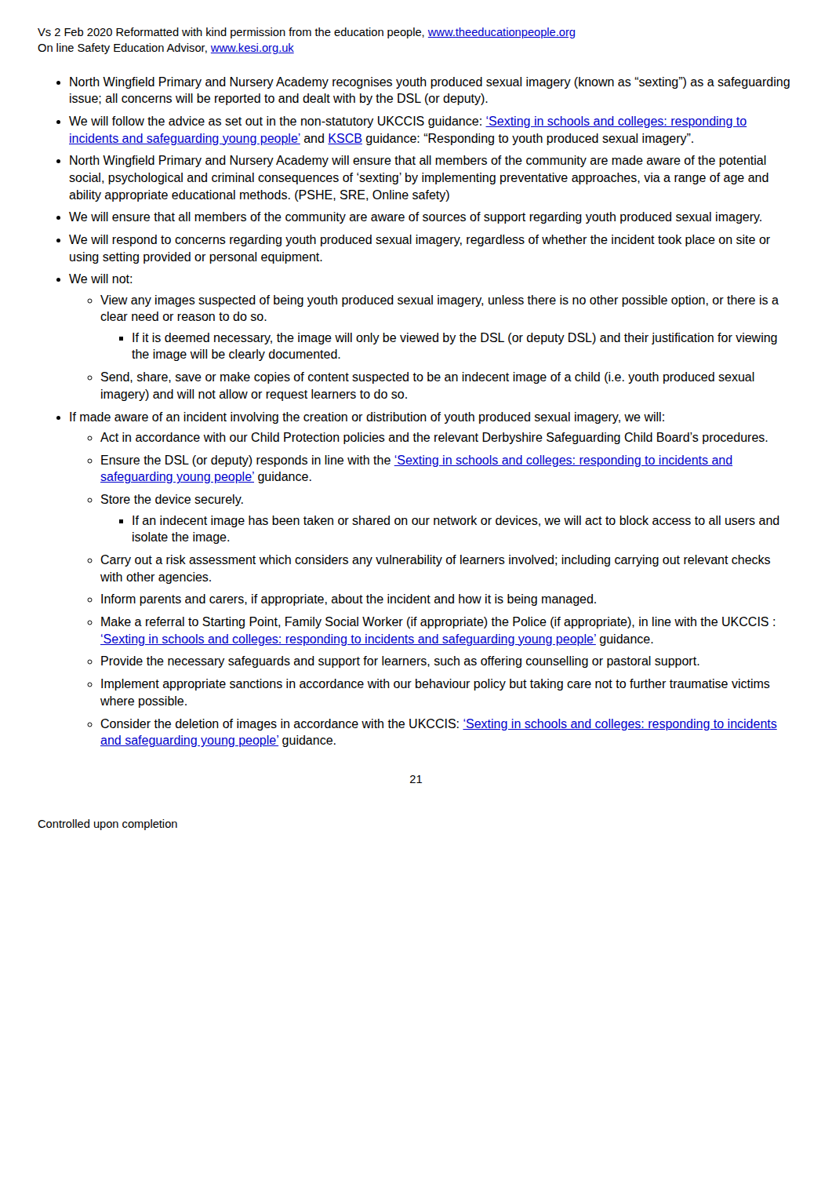Vs 2 Feb 2020 Reformatted with kind permission from the education people, www.theeducationpeople.org
On line Safety Education Advisor, www.kesi.org.uk
North Wingfield Primary and Nursery Academy recognises youth produced sexual imagery (known as “sexting”) as a safeguarding issue; all concerns will be reported to and dealt with by the DSL (or deputy).
We will follow the advice as set out in the non-statutory UKCCIS guidance: ‘Sexting in schools and colleges: responding to incidents and safeguarding young people’ and KSCB guidance: “Responding to youth produced sexual imagery”.
North Wingfield Primary and Nursery Academy will ensure that all members of the community are made aware of the potential social, psychological and criminal consequences of ‘sexting’ by implementing preventative approaches, via a range of age and ability appropriate educational methods. (PSHE, SRE, Online safety)
We will ensure that all members of the community are aware of sources of support regarding youth produced sexual imagery.
We will respond to concerns regarding youth produced sexual imagery, regardless of whether the incident took place on site or using setting provided or personal equipment.
We will not:
View any images suspected of being youth produced sexual imagery, unless there is no other possible option, or there is a clear need or reason to do so.
If it is deemed necessary, the image will only be viewed by the DSL (or deputy DSL) and their justification for viewing the image will be clearly documented.
Send, share, save or make copies of content suspected to be an indecent image of a child (i.e. youth produced sexual imagery) and will not allow or request learners to do so.
If made aware of an incident involving the creation or distribution of youth produced sexual imagery, we will:
Act in accordance with our Child Protection policies and the relevant Derbyshire Safeguarding Child Board’s procedures.
Ensure the DSL (or deputy) responds in line with the ‘Sexting in schools and colleges: responding to incidents and safeguarding young people’ guidance.
Store the device securely.
If an indecent image has been taken or shared on our network or devices, we will act to block access to all users and isolate the image.
Carry out a risk assessment which considers any vulnerability of learners involved; including carrying out relevant checks with other agencies.
Inform parents and carers, if appropriate, about the incident and how it is being managed.
Make a referral to Starting Point, Family Social Worker (if appropriate) the Police (if appropriate), in line with the UKCCIS : ‘Sexting in schools and colleges: responding to incidents and safeguarding young people’ guidance.
Provide the necessary safeguards and support for learners, such as offering counselling or pastoral support.
Implement appropriate sanctions in accordance with our behaviour policy but taking care not to further traumatise victims where possible.
Consider the deletion of images in accordance with the UKCCIS: ‘Sexting in schools and colleges: responding to incidents and safeguarding young people’ guidance.
21
Controlled upon completion